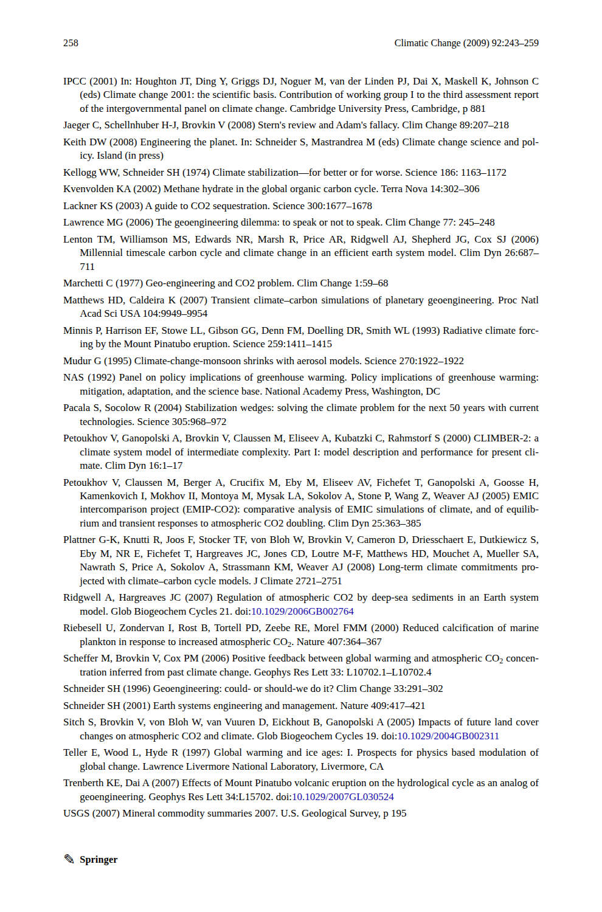258 Climatic Change (2009) 92:243–259
IPCC (2001) In: Houghton JT, Ding Y, Griggs DJ, Noguer M, van der Linden PJ, Dai X, Maskell K, Johnson C (eds) Climate change 2001: the scientific basis. Contribution of working group I to the third assessment report of the intergovernmental panel on climate change. Cambridge University Press, Cambridge, p 881
Jaeger C, Schellnhuber H-J, Brovkin V (2008) Stern's review and Adam's fallacy. Clim Change 89:207–218
Keith DW (2008) Engineering the planet. In: Schneider S, Mastrandrea M (eds) Climate change science and policy. Island (in press)
Kellogg WW, Schneider SH (1974) Climate stabilization—for better or for worse. Science 186: 1163–1172
Kvenvolden KA (2002) Methane hydrate in the global organic carbon cycle. Terra Nova 14:302–306
Lackner KS (2003) A guide to CO2 sequestration. Science 300:1677–1678
Lawrence MG (2006) The geoengineering dilemma: to speak or not to speak. Clim Change 77: 245–248
Lenton TM, Williamson MS, Edwards NR, Marsh R, Price AR, Ridgwell AJ, Shepherd JG, Cox SJ (2006) Millennial timescale carbon cycle and climate change in an efficient earth system model. Clim Dyn 26:687–711
Marchetti C (1977) Geo-engineering and CO2 problem. Clim Change 1:59–68
Matthews HD, Caldeira K (2007) Transient climate–carbon simulations of planetary geoengineering. Proc Natl Acad Sci USA 104:9949–9954
Minnis P, Harrison EF, Stowe LL, Gibson GG, Denn FM, Doelling DR, Smith WL (1993) Radiative climate forcing by the Mount Pinatubo eruption. Science 259:1411–1415
Mudur G (1995) Climate-change-monsoon shrinks with aerosol models. Science 270:1922–1922
NAS (1992) Panel on policy implications of greenhouse warming. Policy implications of greenhouse warming: mitigation, adaptation, and the science base. National Academy Press, Washington, DC
Pacala S, Socolow R (2004) Stabilization wedges: solving the climate problem for the next 50 years with current technologies. Science 305:968–972
Petoukhov V, Ganopolski A, Brovkin V, Claussen M, Eliseev A, Kubatzki C, Rahmstorf S (2000) CLIMBER-2: a climate system model of intermediate complexity. Part I: model description and performance for present climate. Clim Dyn 16:1–17
Petoukhov V, Claussen M, Berger A, Crucifix M, Eby M, Eliseev AV, Fichefet T, Ganopolski A, Goosse H, Kamenkovich I, Mokhov II, Montoya M, Mysak LA, Sokolov A, Stone P, Wang Z, Weaver AJ (2005) EMIC intercomparison project (EMIP-CO2): comparative analysis of EMIC simulations of climate, and of equilibrium and transient responses to atmospheric CO2 doubling. Clim Dyn 25:363–385
Plattner G-K, Knutti R, Joos F, Stocker TF, von Bloh W, Brovkin V, Cameron D, Driesschaert E, Dutkiewicz S, Eby M, NR E, Fichefet T, Hargreaves JC, Jones CD, Loutre M-F, Matthews HD, Mouchet A, Mueller SA, Nawrath S, Price A, Sokolov A, Strassmann KM, Weaver AJ (2008) Long-term climate commitments projected with climate–carbon cycle models. J Climate 2721–2751
Ridgwell A, Hargreaves JC (2007) Regulation of atmospheric CO2 by deep-sea sediments in an Earth system model. Glob Biogeochem Cycles 21. doi:10.1029/2006GB002764
Riebesell U, Zondervan I, Rost B, Tortell PD, Zeebe RE, Morel FMM (2000) Reduced calcification of marine plankton in response to increased atmospheric CO2. Nature 407:364–367
Scheffer M, Brovkin V, Cox PM (2006) Positive feedback between global warming and atmospheric CO2 concentration inferred from past climate change. Geophys Res Lett 33: L10702.1–L10702.4
Schneider SH (1996) Geoengineering: could- or should-we do it? Clim Change 33:291–302
Schneider SH (2001) Earth systems engineering and management. Nature 409:417–421
Sitch S, Brovkin V, von Bloh W, van Vuuren D, Eickhout B, Ganopolski A (2005) Impacts of future land cover changes on atmospheric CO2 and climate. Glob Biogeochem Cycles 19. doi:10.1029/2004GB002311
Teller E, Wood L, Hyde R (1997) Global warming and ice ages: I. Prospects for physics based modulation of global change. Lawrence Livermore National Laboratory, Livermore, CA
Trenberth KE, Dai A (2007) Effects of Mount Pinatubo volcanic eruption on the hydrological cycle as an analog of geoengineering. Geophys Res Lett 34:L15702. doi:10.1029/2007GL030524
USGS (2007) Mineral commodity summaries 2007. U.S. Geological Survey, p 195
✎ Springer